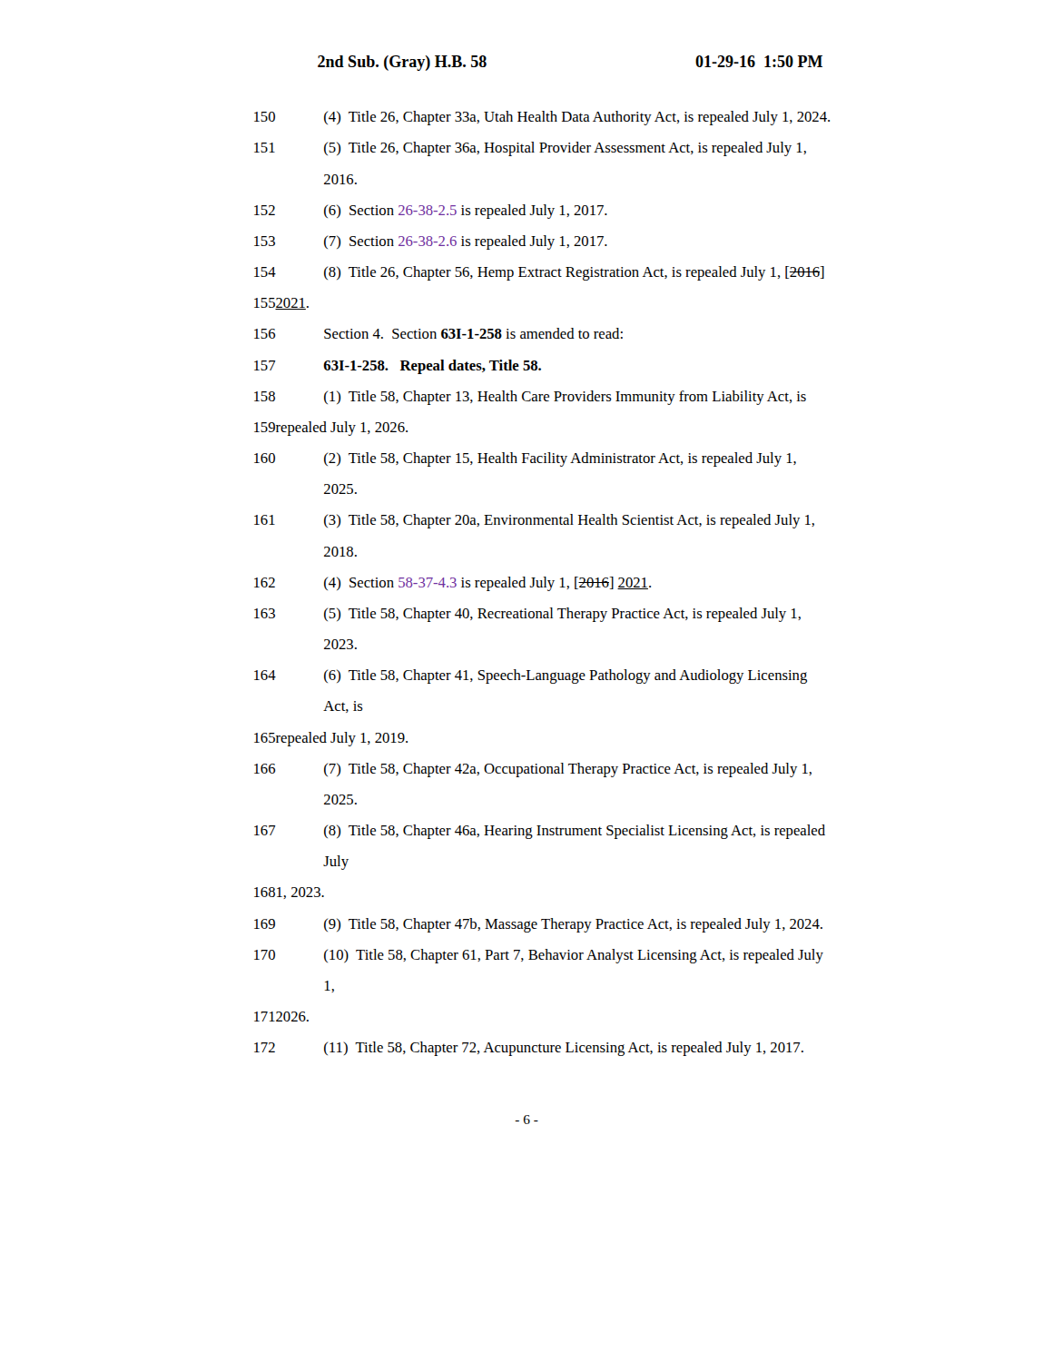2nd Sub. (Gray) H.B. 58
01-29-16 1:50 PM
| 150 | (4) Title 26, Chapter 33a, Utah Health Data Authority Act, is repealed July 1, 2024. |
| 151 | (5) Title 26, Chapter 36a, Hospital Provider Assessment Act, is repealed July 1, 2016. |
| 152 | (6) Section 26-38-2.5 is repealed July 1, 2017. |
| 153 | (7) Section 26-38-2.6 is repealed July 1, 2017. |
| 154 | (8) Title 26, Chapter 56, Hemp Extract Registration Act, is repealed July 1, [ 2016 ] |
| 155 | 2021 . |
| 156 | Section 4. Section 63I-1-258 is amended to read: |
| 157 | 63I-1-258. Repeal dates, Title 58. |
| 158 | (1) Title 58, Chapter 13, Health Care Providers Immunity from Liability Act, is |
| 159 | repealed July 1, 2026. |
| 160 | (2) Title 58, Chapter 15, Health Facility Administrator Act, is repealed July 1, 2025. |
| 161 | (3) Title 58, Chapter 20a, Environmental Health Scientist Act, is repealed July 1, 2018. |
| 162 | (4) Section 58-37-4.3 is repealed July 1, [ 2016 ] 2021 . |
| 163 | (5) Title 58, Chapter 40, Recreational Therapy Practice Act, is repealed July 1, 2023. |
| 164 | (6) Title 58, Chapter 41, Speech-Language Pathology and Audiology Licensing Act, is |
| 165 | repealed July 1, 2019. |
| 166 | (7) Title 58, Chapter 42a, Occupational Therapy Practice Act, is repealed July 1, 2025. |
| 167 | (8) Title 58, Chapter 46a, Hearing Instrument Specialist Licensing Act, is repealed July |
| 168 | 1, 2023. |
| 169 | (9) Title 58, Chapter 47b, Massage Therapy Practice Act, is repealed July 1, 2024. |
| 170 | (10) Title 58, Chapter 61, Part 7, Behavior Analyst Licensing Act, is repealed July 1, |
| 171 | 2026. |
| 172 | (11) Title 58, Chapter 72, Acupuncture Licensing Act, is repealed July 1, 2017. |
- 6 -